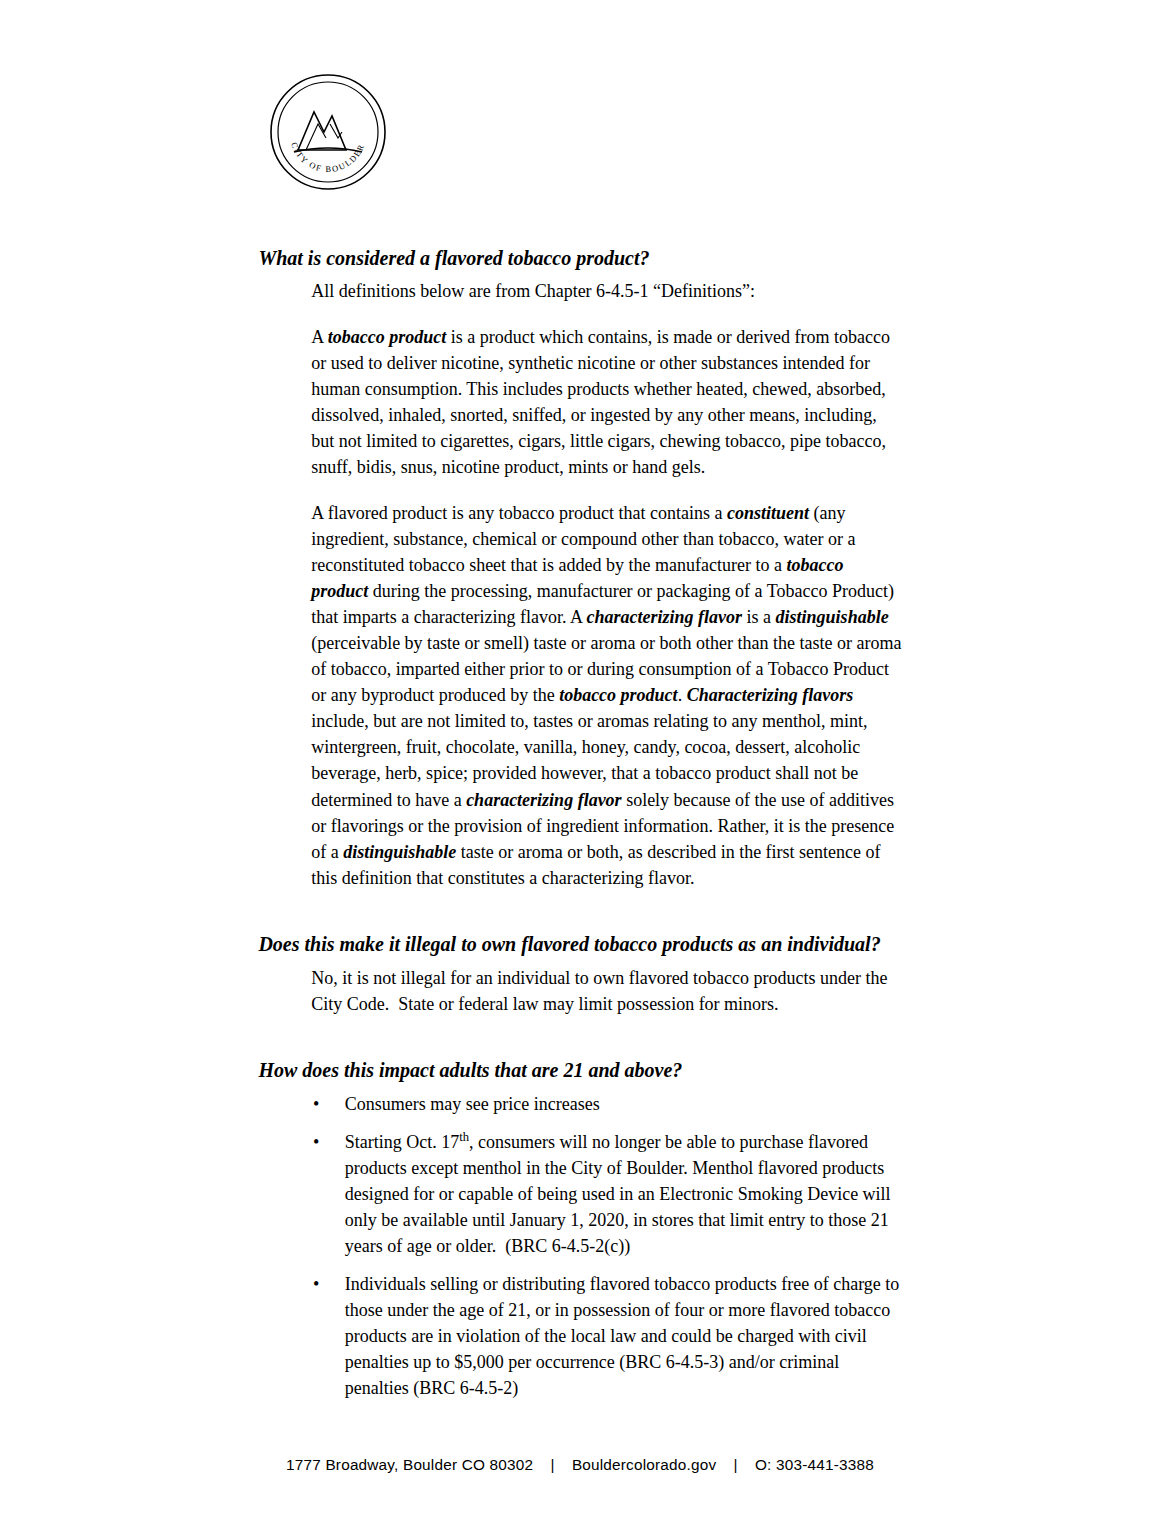CITY OF BOULDER
What is considered a flavored tobacco product?
All definitions below are from Chapter 6-4.5-1 “Definitions”:
A tobacco product is a product which contains, is made or derived from tobacco or used to deliver nicotine, synthetic nicotine or other substances intended for human consumption. This includes products whether heated, chewed, absorbed, dissolved, inhaled, snorted, sniffed, or ingested by any other means, including, but not limited to cigarettes, cigars, little cigars, chewing tobacco, pipe tobacco, snuff, bidis, snus, nicotine product, mints or hand gels.
A flavored product is any tobacco product that contains a constituent (any ingredient, substance, chemical or compound other than tobacco, water or a reconstituted tobacco sheet that is added by the manufacturer to a tobacco product during the processing, manufacturer or packaging of a Tobacco Product) that imparts a characterizing flavor. A characterizing flavor is a distinguishable (perceivable by taste or smell) taste or aroma or both other than the taste or aroma of tobacco, imparted either prior to or during consumption of a Tobacco Product or any byproduct produced by the tobacco product. Characterizing flavors include, but are not limited to, tastes or aromas relating to any menthol, mint, wintergreen, fruit, chocolate, vanilla, honey, candy, cocoa, dessert, alcoholic beverage, herb, spice; provided however, that a tobacco product shall not be determined to have a characterizing flavor solely because of the use of additives or flavorings or the provision of ingredient information. Rather, it is the presence of a distinguishable taste or aroma or both, as described in the first sentence of this definition that constitutes a characterizing flavor.
Does this make it illegal to own flavored tobacco products as an individual?
No, it is not illegal for an individual to own flavored tobacco products under the City Code. State or federal law may limit possession for minors.
How does this impact adults that are 21 and above?
Consumers may see price increases
Starting Oct. 17th, consumers will no longer be able to purchase flavored products except menthol in the City of Boulder. Menthol flavored products designed for or capable of being used in an Electronic Smoking Device will only be available until January 1, 2020, in stores that limit entry to those 21 years of age or older. (BRC 6-4.5-2(c))
Individuals selling or distributing flavored tobacco products free of charge to those under the age of 21, or in possession of four or more flavored tobacco products are in violation of the local law and could be charged with civil penalties up to $5,000 per occurrence (BRC 6-4.5-3) and/or criminal penalties (BRC 6-4.5-2)
1777 Broadway, Boulder CO 80302|Bouldercolorado.gov|O: 303-441-3388